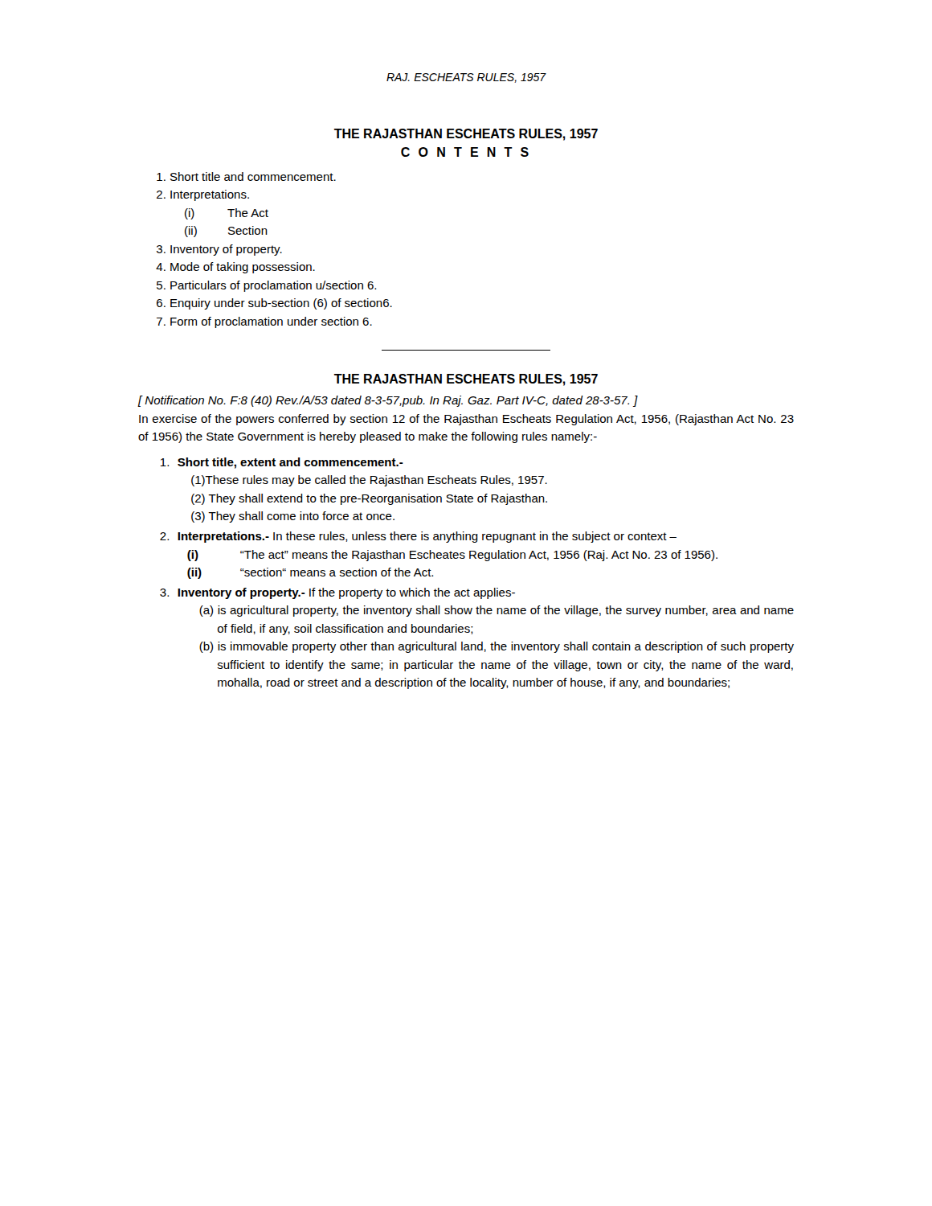RAJ. ESCHEATS RULES, 1957
THE RAJASTHAN ESCHEATS RULES, 1957
C O N T E N T S
Short title and commencement.
Interpretations.
(i) The Act
(ii) Section
Inventory of property.
Mode of taking possession.
Particulars of proclamation u/section 6.
Enquiry under sub-section (6) of section6.
Form of proclamation under section 6.
THE RAJASTHAN ESCHEATS RULES, 1957
[ Notification No. F:8 (40) Rev./A/53 dated 8-3-57,pub. In Raj. Gaz. Part IV-C, dated 28-3-57. ]
In exercise of the powers conferred by section 12 of the Rajasthan Escheats Regulation Act, 1956, (Rajasthan Act No. 23 of 1956) the State Government is hereby pleased to make the following rules namely:-
Short title, extent and commencement.-
(1)These rules may be called the Rajasthan Escheats Rules, 1957.
(2) They shall extend to the pre-Reorganisation State of Rajasthan.
(3) They shall come into force at once.
Interpretations.- In these rules, unless there is anything repugnant in the subject or context –
(i)“The act” means the Rajasthan Escheates Regulation Act, 1956 (Raj. Act No. 23 of 1956).
(ii)“section“ means a section of the Act.
Inventory of property.- If the property to which the act applies-
(a) is agricultural property, the inventory shall show the name of the village, the survey number, area and name of field, if any, soil classification and boundaries;
(b) is immovable property other than agricultural land, the inventory shall contain a description of such property sufficient to identify the same; in particular the name of the village, town or city, the name of the ward, mohalla, road or street and a description of the locality, number of house, if any, and boundaries;